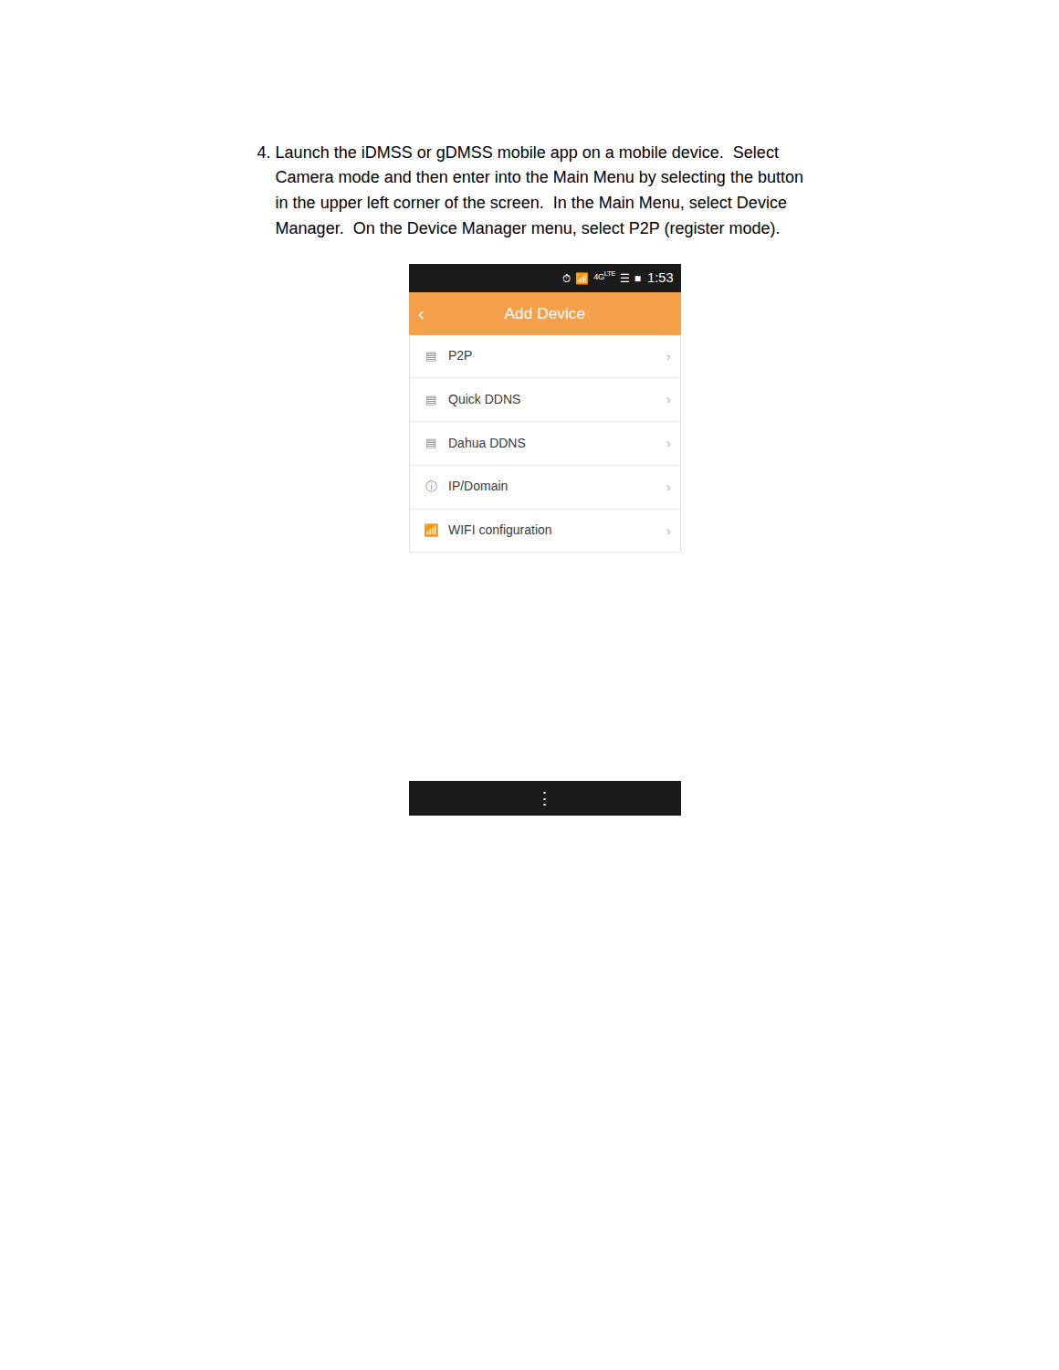Launch the iDMSS or gDMSS mobile app on a mobile device. Select Camera mode and then enter into the Main Menu by selecting the button in the upper left corner of the screen. In the Main Menu, select Device Manager. On the Device Manager menu, select P2P (register mode).
⏱ 📶 4GLTE ☰ ■ 1:53
‹ Add Device
▤ P2P ›
▤ Quick DDNS ›
▤ Dahua DDNS ›
ⓘ IP/Domain ›
📶 WIFI configuration ›
⋮